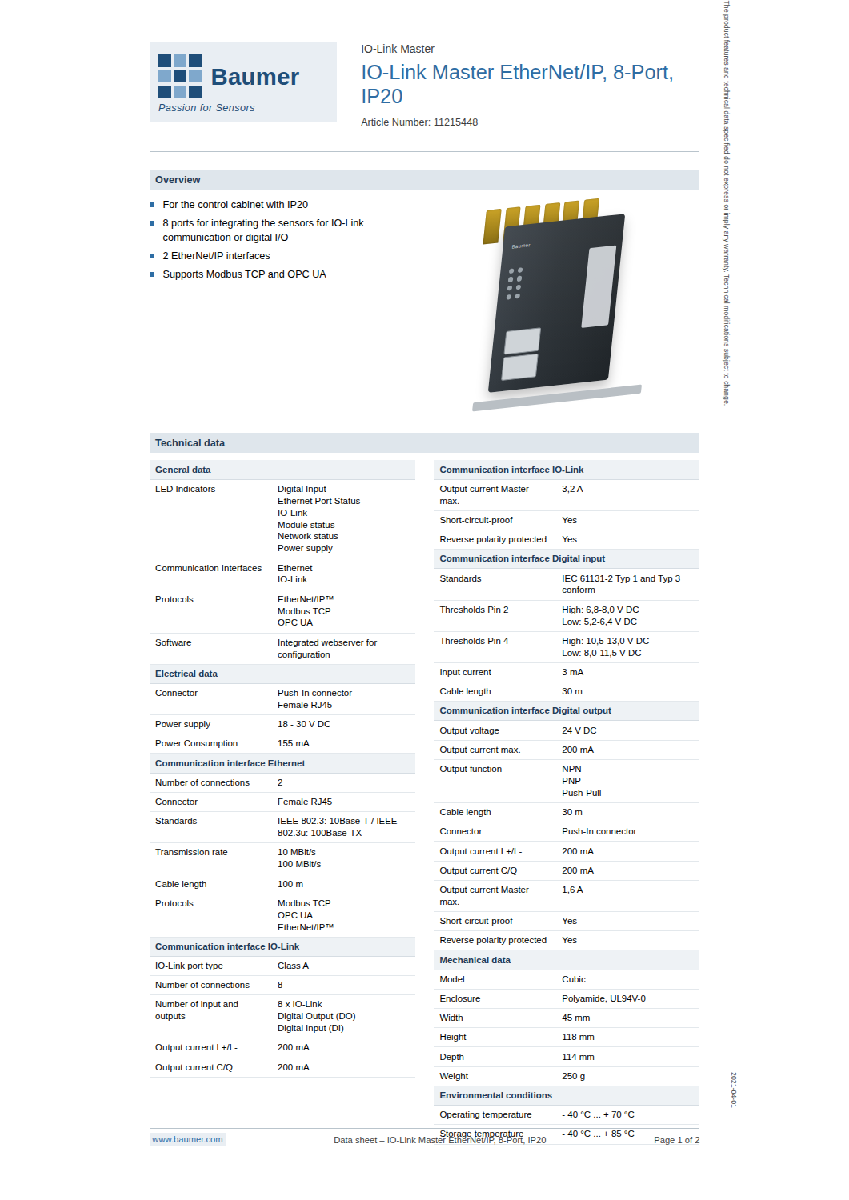Baumer
Passion for Sensors
IO-Link Master
IO-Link Master EtherNet/IP, 8-Port, IP20
Article Number: 11215448
Overview
For the control cabinet with IP20
8 ports for integrating the sensors for IO-Link communication or digital I/O
2 EtherNet/IP interfaces
Supports Modbus TCP and OPC UA
Baumer
Technical data
| General data |
| LED Indicators | Digital Input Ethernet Port Status IO-Link Module status Network status Power supply |
| Communication Interfaces | Ethernet IO-Link |
| Protocols | EtherNet/IP™ Modbus TCP OPC UA |
| Software | Integrated webserver for configuration |
| Electrical data |
| Connector | Push-In connector Female RJ45 |
| Power supply | 18 - 30 V DC |
| Power Consumption | 155 mA |
| Communication interface Ethernet |
| Number of connections | 2 |
| Connector | Female RJ45 |
| Standards | IEEE 802.3: 10Base-T / IEEE 802.3u: 100Base-TX |
| Transmission rate | 10 MBit/s 100 MBit/s |
| Cable length | 100 m |
| Protocols | Modbus TCP OPC UA EtherNet/IP™ |
| Communication interface IO-Link |
| IO-Link port type | Class A |
| Number of connections | 8 |
| Number of input and outputs | 8 x IO-Link Digital Output (DO) Digital Input (DI) |
| Output current L+/L- | 200 mA |
| Output current C/Q | 200 mA |
| Communication interface IO-Link |
| Output current Master max. | 3,2 A |
| Short-circuit-proof | Yes |
| Reverse polarity protected | Yes |
| Communication interface Digital input |
| Standards | IEC 61131-2 Typ 1 and Typ 3 conform |
| Thresholds Pin 2 | High: 6,8-8,0 V DC Low: 5,2-6,4 V DC |
| Thresholds Pin 4 | High: 10,5-13,0 V DC Low: 8,0-11,5 V DC |
| Input current | 3 mA |
| Cable length | 30 m |
| Communication interface Digital output |
| Output voltage | 24 V DC |
| Output current max. | 200 mA |
| Output function | NPN PNP Push-Pull |
| Cable length | 30 m |
| Connector | Push-In connector |
| Output current L+/L- | 200 mA |
| Output current C/Q | 200 mA |
| Output current Master max. | 1,6 A |
| Short-circuit-proof | Yes |
| Reverse polarity protected | Yes |
| Mechanical data |
| Model | Cubic |
| Enclosure | Polyamide, UL94V-0 |
| Width | 45 mm |
| Height | 118 mm |
| Depth | 114 mm |
| Weight | 250 g |
| Environmental conditions |
| Operating temperature | - 40 °C ... + 70 °C |
| Storage temperature | - 40 °C ... + 85 °C |
The product features and technical data specified do not express or imply any warranty. Technical modifications subject to change.
2021-04-01
www.baumer.com
Data sheet – IO-Link Master EtherNet/IP, 8-Port, IP20
Page 1 of 2